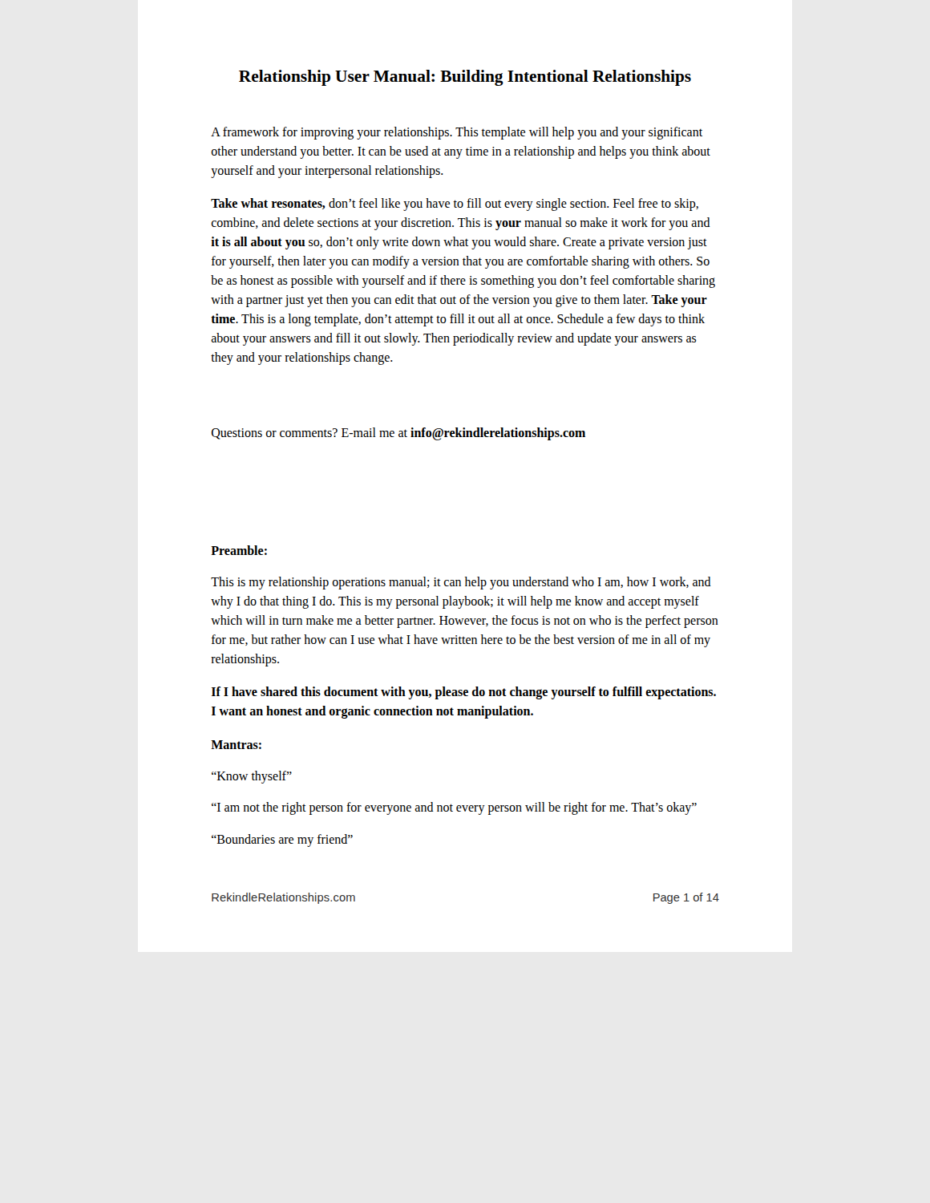Relationship User Manual: Building Intentional Relationships
A framework for improving your relationships. This template will help you and your significant other understand you better. It can be used at any time in a relationship and helps you think about yourself and your interpersonal relationships.
Take what resonates, don’t feel like you have to fill out every single section. Feel free to skip, combine, and delete sections at your discretion. This is your manual so make it work for you and it is all about you so, don’t only write down what you would share. Create a private version just for yourself, then later you can modify a version that you are comfortable sharing with others. So be as honest as possible with yourself and if there is something you don’t feel comfortable sharing with a partner just yet then you can edit that out of the version you give to them later. Take your time. This is a long template, don’t attempt to fill it out all at once. Schedule a few days to think about your answers and fill it out slowly. Then periodically review and update your answers as they and your relationships change.
Questions or comments? E-mail me at info@rekindlerelationships.com
Preamble:
This is my relationship operations manual; it can help you understand who I am, how I work, and why I do that thing I do. This is my personal playbook; it will help me know and accept myself which will in turn make me a better partner. However, the focus is not on who is the perfect person for me, but rather how can I use what I have written here to be the best version of me in all of my relationships.
If I have shared this document with you, please do not change yourself to fulfill expectations. I want an honest and organic connection not manipulation.
Mantras:
“Know thyself”
“I am not the right person for everyone and not every person will be right for me. That’s okay”
“Boundaries are my friend”
RekindleRelationships.com Page 1 of 14